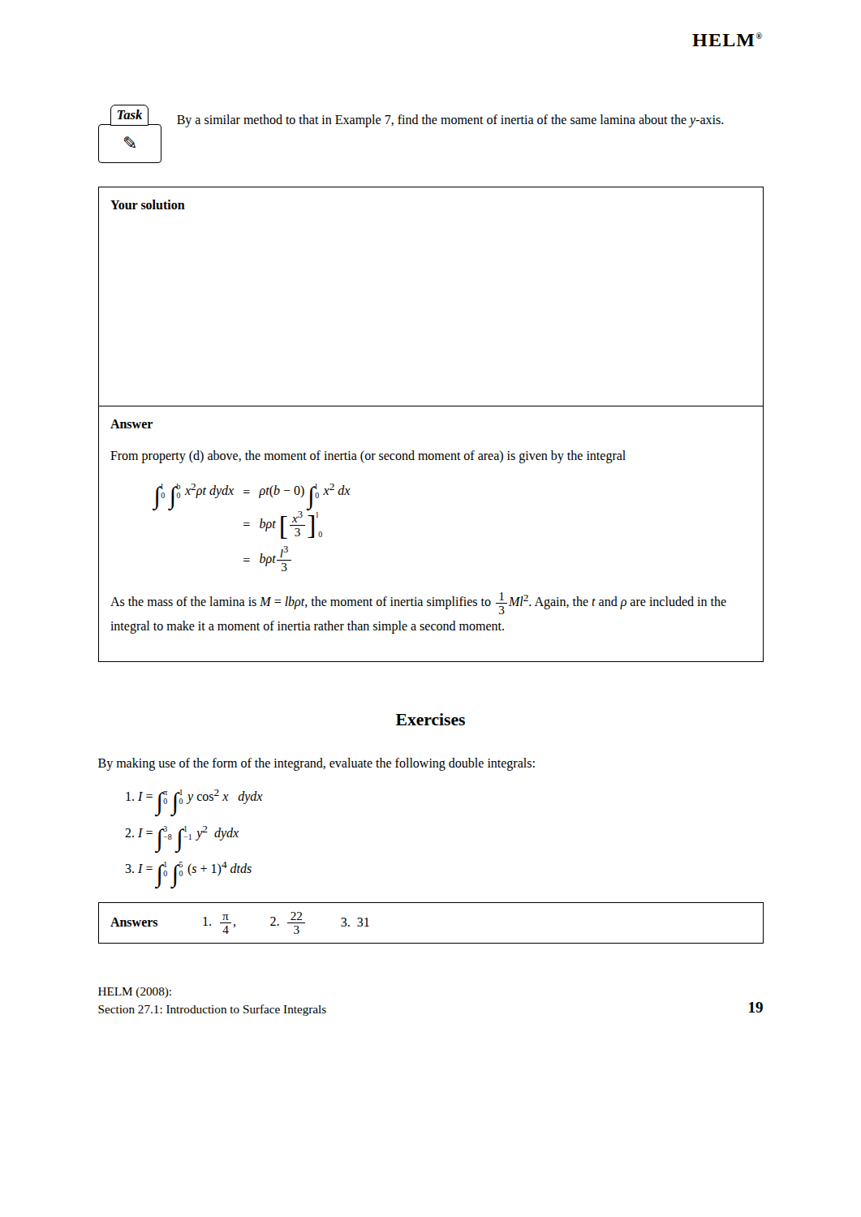HELM®
Task
✎
By a similar method to that in Example 7, find the moment of inertia of the same lamina about the y-axis.
Your solution
Answer
From property (d) above, the moment of inertia (or second moment of area) is given by the integral
| ∫ l 0 ∫ b 0 x 2 ρt dydx | = | ρt ( b − 0) ∫ l 0 x 2 dx |
| | = | bρt [ x 3 3 ] l 0 |
| | = | bρt l 3 3 |
As the mass of the lamina is M = lbρt, the moment of inertia simplifies to 13 Ml2. Again, the t and ρ are included in the integral to make it a moment of inertia rather than simple a second moment.
Exercises
By making use of the form of the integrand, evaluate the following double integrals:
I = ∫π 0 ∫10 y cos2 x dydx
I = ∫3−8 ∫1−1 y2 dydx
I = ∫10 ∫50 (s + 1)4 dtds
Answers 1. π 4, 2. 223 3. 31
HELM (2008):
Section 27.1: Introduction to Surface Integrals
19